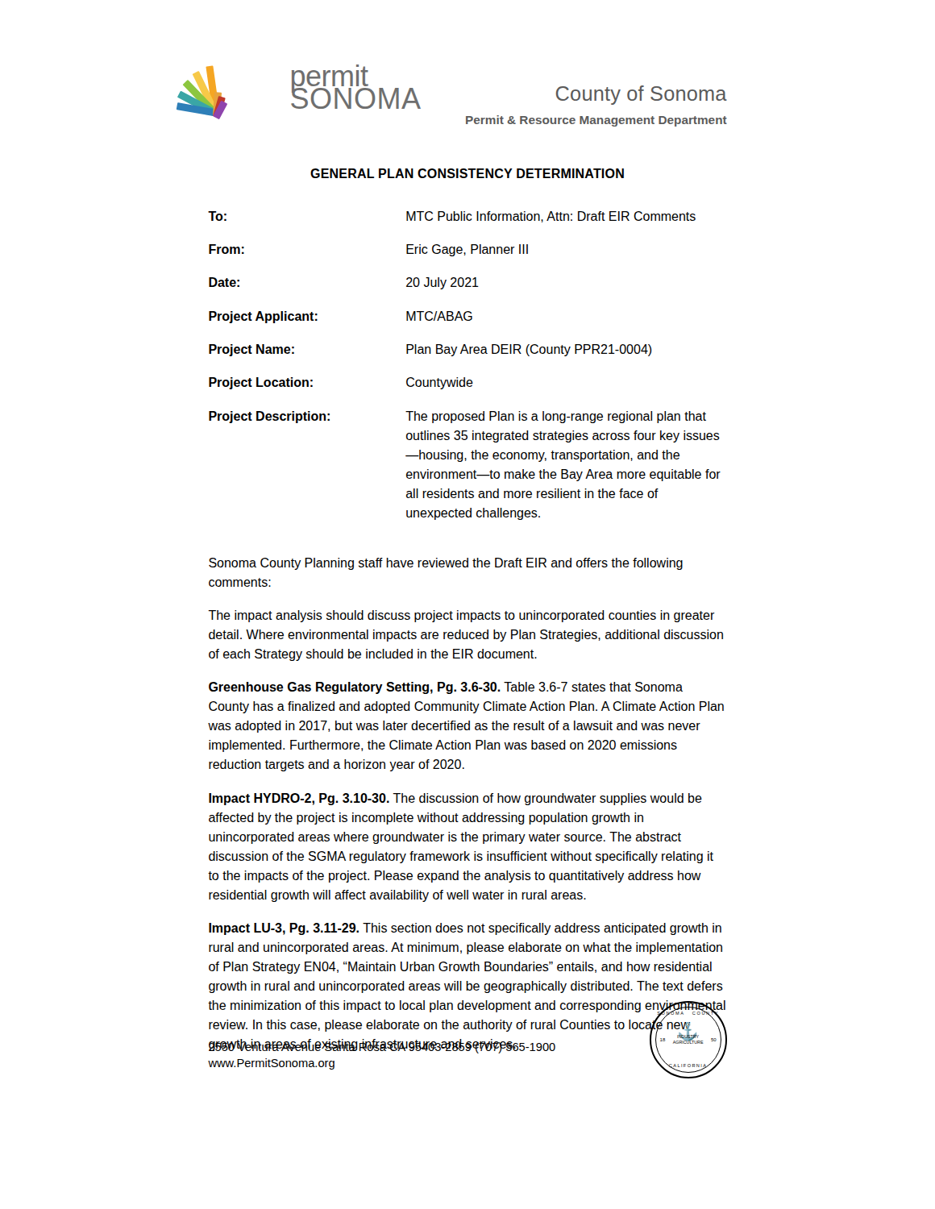permit SONOMA
County of Sonoma
Permit & Resource Management Department
GENERAL PLAN CONSISTENCY DETERMINATION
| To: | MTC Public Information, Attn: Draft EIR Comments |
| From: | Eric Gage, Planner III |
| Date: | 20 July 2021 |
| Project Applicant: | MTC/ABAG |
| Project Name: | Plan Bay Area DEIR (County PPR21-0004) |
| Project Location: | Countywide |
| Project Description: | The proposed Plan is a long-range regional plan that outlines 35 integrated strategies across four key issues—housing, the economy, transportation, and the environment—to make the Bay Area more equitable for all residents and more resilient in the face of unexpected challenges. |
Sonoma County Planning staff have reviewed the Draft EIR and offers the following comments:
The impact analysis should discuss project impacts to unincorporated counties in greater detail. Where environmental impacts are reduced by Plan Strategies, additional discussion of each Strategy should be included in the EIR document.
Greenhouse Gas Regulatory Setting, Pg. 3.6-30. Table 3.6-7 states that Sonoma County has a finalized and adopted Community Climate Action Plan. A Climate Action Plan was adopted in 2017, but was later decertified as the result of a lawsuit and was never implemented. Furthermore, the Climate Action Plan was based on 2020 emissions reduction targets and a horizon year of 2020.
Impact HYDRO-2, Pg. 3.10-30. The discussion of how groundwater supplies would be affected by the project is incomplete without addressing population growth in unincorporated areas where groundwater is the primary water source. The abstract discussion of the SGMA regulatory framework is insufficient without specifically relating it to the impacts of the project. Please expand the analysis to quantitatively address how residential growth will affect availability of well water in rural areas.
Impact LU-3, Pg. 3.11-29. This section does not specifically address anticipated growth in rural and unincorporated areas. At minimum, please elaborate on what the implementation of Plan Strategy EN04, “Maintain Urban Growth Boundaries” entails, and how residential growth in rural and unincorporated areas will be geographically distributed. The text defers the minimization of this impact to local plan development and corresponding environmental review. In this case, please elaborate on the authority of rural Counties to locate new growth in areas of existing infrastructure and services.
2550 Ventura Avenue Santa Rosa CA 95403-2859 (707) 565-1900
www.PermitSonoma.org
SONOMA COUNTY
⚓
INDUSTRY
AGRICULTURE
18
50
CALIFORNIA